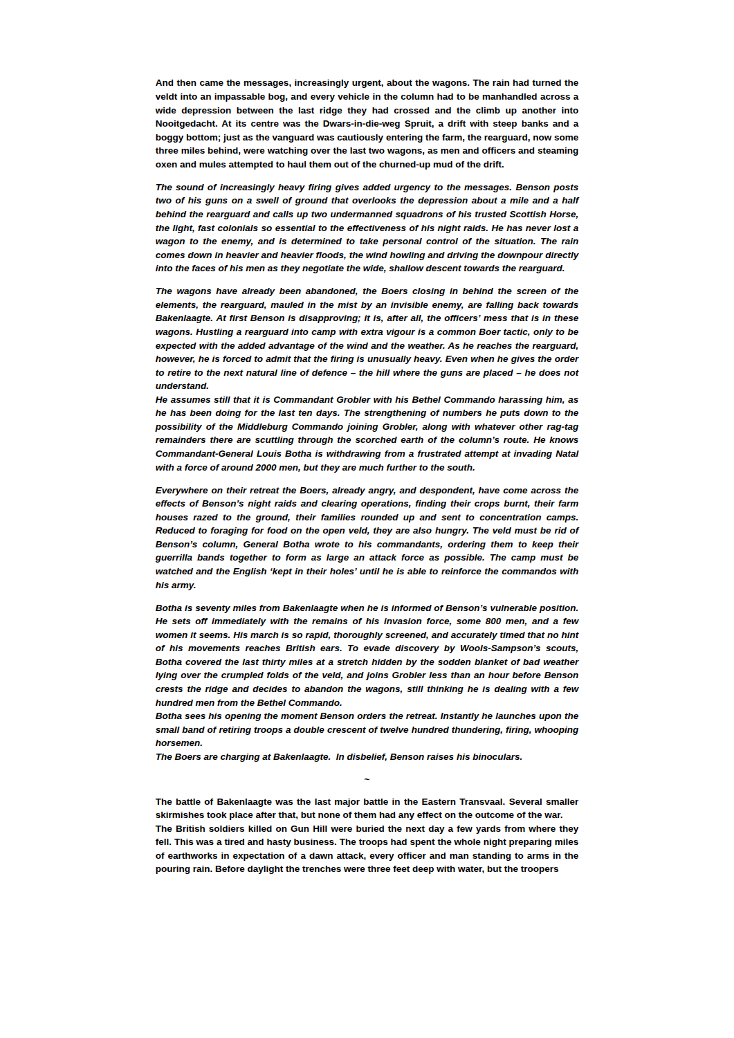And then came the messages, increasingly urgent, about the wagons. The rain had turned the veldt into an impassable bog, and every vehicle in the column had to be manhandled across a wide depression between the last ridge they had crossed and the climb up another into Nooitgedacht. At its centre was the Dwars-in-die-weg Spruit, a drift with steep banks and a boggy bottom; just as the vanguard was cautiously entering the farm, the rearguard, now some three miles behind, were watching over the last two wagons, as men and officers and steaming oxen and mules attempted to haul them out of the churned-up mud of the drift.
The sound of increasingly heavy firing gives added urgency to the messages. Benson posts two of his guns on a swell of ground that overlooks the depression about a mile and a half behind the rearguard and calls up two undermanned squadrons of his trusted Scottish Horse, the light, fast colonials so essential to the effectiveness of his night raids. He has never lost a wagon to the enemy, and is determined to take personal control of the situation. The rain comes down in heavier and heavier floods, the wind howling and driving the downpour directly into the faces of his men as they negotiate the wide, shallow descent towards the rearguard.
The wagons have already been abandoned, the Boers closing in behind the screen of the elements, the rearguard, mauled in the mist by an invisible enemy, are falling back towards Bakenlaagte. At first Benson is disapproving; it is, after all, the officers’ mess that is in these wagons. Hustling a rearguard into camp with extra vigour is a common Boer tactic, only to be expected with the added advantage of the wind and the weather. As he reaches the rearguard, however, he is forced to admit that the firing is unusually heavy. Even when he gives the order to retire to the next natural line of defence – the hill where the guns are placed – he does not understand.
He assumes still that it is Commandant Grobler with his Bethel Commando harassing him, as he has been doing for the last ten days. The strengthening of numbers he puts down to the possibility of the Middleburg Commando joining Grobler, along with whatever other rag-tag remainders there are scuttling through the scorched earth of the column’s route. He knows Commandant-General Louis Botha is withdrawing from a frustrated attempt at invading Natal with a force of around 2000 men, but they are much further to the south.
Everywhere on their retreat the Boers, already angry, and despondent, have come across the effects of Benson’s night raids and clearing operations, finding their crops burnt, their farm houses razed to the ground, their families rounded up and sent to concentration camps. Reduced to foraging for food on the open veld, they are also hungry. The veld must be rid of Benson’s column, General Botha wrote to his commandants, ordering them to keep their guerrilla bands together to form as large an attack force as possible. The camp must be watched and the English ‘kept in their holes’ until he is able to reinforce the commandos with his army.
Botha is seventy miles from Bakenlaagte when he is informed of Benson’s vulnerable position. He sets off immediately with the remains of his invasion force, some 800 men, and a few women it seems. His march is so rapid, thoroughly screened, and accurately timed that no hint of his movements reaches British ears. To evade discovery by Wools-Sampson’s scouts, Botha covered the last thirty miles at a stretch hidden by the sodden blanket of bad weather lying over the crumpled folds of the veld, and joins Grobler less than an hour before Benson crests the ridge and decides to abandon the wagons, still thinking he is dealing with a few hundred men from the Bethel Commando.
Botha sees his opening the moment Benson orders the retreat. Instantly he launches upon the small band of retiring troops a double crescent of twelve hundred thundering, firing, whooping horsemen.
The Boers are charging at Bakenlaagte. In disbelief, Benson raises his binoculars.
~
The battle of Bakenlaagte was the last major battle in the Eastern Transvaal. Several smaller skirmishes took place after that, but none of them had any effect on the outcome of the war.
The British soldiers killed on Gun Hill were buried the next day a few yards from where they fell. This was a tired and hasty business. The troops had spent the whole night preparing miles of earthworks in expectation of a dawn attack, every officer and man standing to arms in the pouring rain. Before daylight the trenches were three feet deep with water, but the troopers